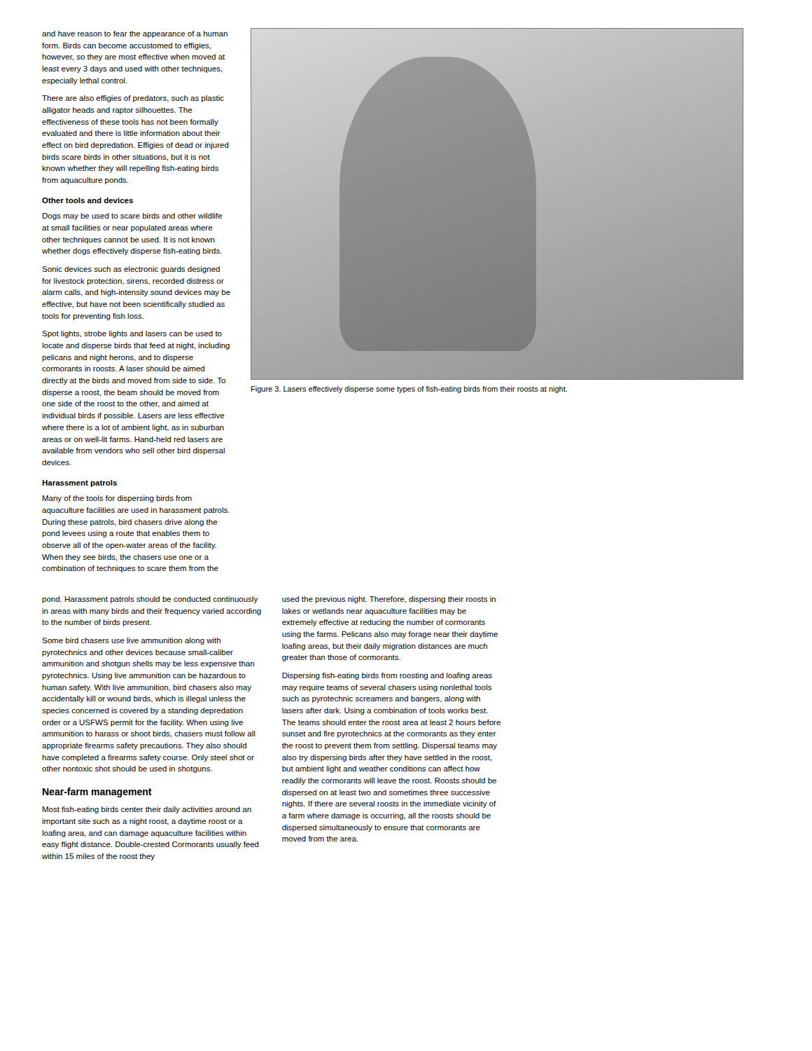and have reason to fear the appearance of a human form. Birds can become accustomed to effigies, however, so they are most effective when moved at least every 3 days and used with other techniques, especially lethal control.
There are also effigies of predators, such as plastic alligator heads and raptor silhouettes. The effectiveness of these tools has not been formally evaluated and there is little information about their effect on bird depredation. Effigies of dead or injured birds scare birds in other situations, but it is not known whether they will repelling fish-eating birds from aquaculture ponds.
Other tools and devices
Dogs may be used to scare birds and other wildlife at small facilities or near populated areas where other techniques cannot be used. It is not known whether dogs effectively disperse fish-eating birds.
Sonic devices such as electronic guards designed for livestock protection, sirens, recorded distress or alarm calls, and high-intensity sound devices may be effective, but have not been scientifically studied as tools for preventing fish loss.
Spot lights, strobe lights and lasers can be used to locate and disperse birds that feed at night, including pelicans and night herons, and to disperse cormorants in roosts. A laser should be aimed directly at the birds and moved from side to side. To disperse a roost, the beam should be moved from one side of the roost to the other, and aimed at individual birds if possible. Lasers are less effective where there is a lot of ambient light, as in suburban areas or on well-lit farms. Hand-held red lasers are available from vendors who sell other bird dispersal devices.
Harassment patrols
Many of the tools for dispersing birds from aquaculture facilities are used in harassment patrols. During these patrols, bird chasers drive along the pond levees using a route that enables them to observe all of the open-water areas of the facility. When they see birds, the chasers use one or a combination of techniques to scare them from the
Figure 3. Lasers effectively disperse some types of fish-eating birds from their roosts at night.
pond. Harassment patrols should be conducted continuously in areas with many birds and their frequency varied according to the number of birds present.
Some bird chasers use live ammunition along with pyrotechnics and other devices because small-caliber ammunition and shotgun shells may be less expensive than pyrotechnics. Using live ammunition can be hazardous to human safety. With live ammunition, bird chasers also may accidentally kill or wound birds, which is illegal unless the species concerned is covered by a standing depredation order or a USFWS permit for the facility. When using live ammunition to harass or shoot birds, chasers must follow all appropriate firearms safety precautions. They also should have completed a firearms safety course. Only steel shot or other nontoxic shot should be used in shotguns.
Near-farm management
Most fish-eating birds center their daily activities around an important site such as a night roost, a daytime roost or a loafing area, and can damage aquaculture facilities within easy flight distance. Double-crested Cormorants usually feed within 15 miles of the roost they
used the previous night. Therefore, dispersing their roosts in lakes or wetlands near aquaculture facilities may be extremely effective at reducing the number of cormorants using the farms. Pelicans also may forage near their daytime loafing areas, but their daily migration distances are much greater than those of cormorants.
Dispersing fish-eating birds from roosting and loafing areas may require teams of several chasers using nonlethal tools such as pyrotechnic screamers and bangers, along with lasers after dark. Using a combination of tools works best. The teams should enter the roost area at least 2 hours before sunset and fire pyrotechnics at the cormorants as they enter the roost to prevent them from settling. Dispersal teams may also try dispersing birds after they have settled in the roost, but ambient light and weather conditions can affect how readily the cormorants will leave the roost. Roosts should be dispersed on at least two and sometimes three successive nights. If there are several roosts in the immediate vicinity of a farm where damage is occurring, all the roosts should be dispersed simultaneously to ensure that cormorants are moved from the area.